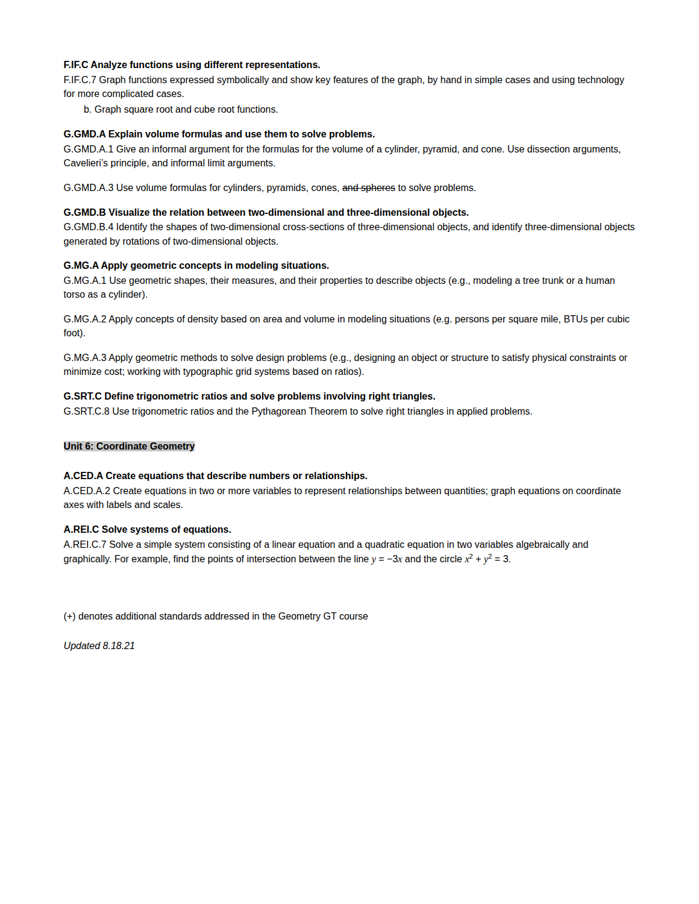F.IF.C Analyze functions using different representations.
F.IF.C.7 Graph functions expressed symbolically and show key features of the graph, by hand in simple cases and using technology for more complicated cases.
Graph square root and cube root functions.
G.GMD.A Explain volume formulas and use them to solve problems.
G.GMD.A.1 Give an informal argument for the formulas for the volume of a cylinder, pyramid, and cone. Use dissection arguments, Cavelieri’s principle, and informal limit arguments.
G.GMD.A.3 Use volume formulas for cylinders, pyramids, cones, and spheres to solve problems.
G.GMD.B Visualize the relation between two-dimensional and three-dimensional objects.
G.GMD.B.4 Identify the shapes of two-dimensional cross-sections of three-dimensional objects, and identify three-dimensional objects generated by rotations of two-dimensional objects.
G.MG.A Apply geometric concepts in modeling situations.
G.MG.A.1 Use geometric shapes, their measures, and their properties to describe objects (e.g., modeling a tree trunk or a human torso as a cylinder).
G.MG.A.2 Apply concepts of density based on area and volume in modeling situations (e.g. persons per square mile, BTUs per cubic foot).
G.MG.A.3 Apply geometric methods to solve design problems (e.g., designing an object or structure to satisfy physical constraints or minimize cost; working with typographic grid systems based on ratios).
G.SRT.C Define trigonometric ratios and solve problems involving right triangles.
G.SRT.C.8 Use trigonometric ratios and the Pythagorean Theorem to solve right triangles in applied problems.
Unit 6: Coordinate Geometry
A.CED.A Create equations that describe numbers or relationships.
A.CED.A.2 Create equations in two or more variables to represent relationships between quantities; graph equations on coordinate axes with labels and scales.
A.REI.C Solve systems of equations.
A.REI.C.7 Solve a simple system consisting of a linear equation and a quadratic equation in two variables algebraically and graphically. For example, find the points of intersection between the line y = −3x and the circle x2 + y2 = 3.
(+) denotes additional standards addressed in the Geometry GT course
Updated 8.18.21